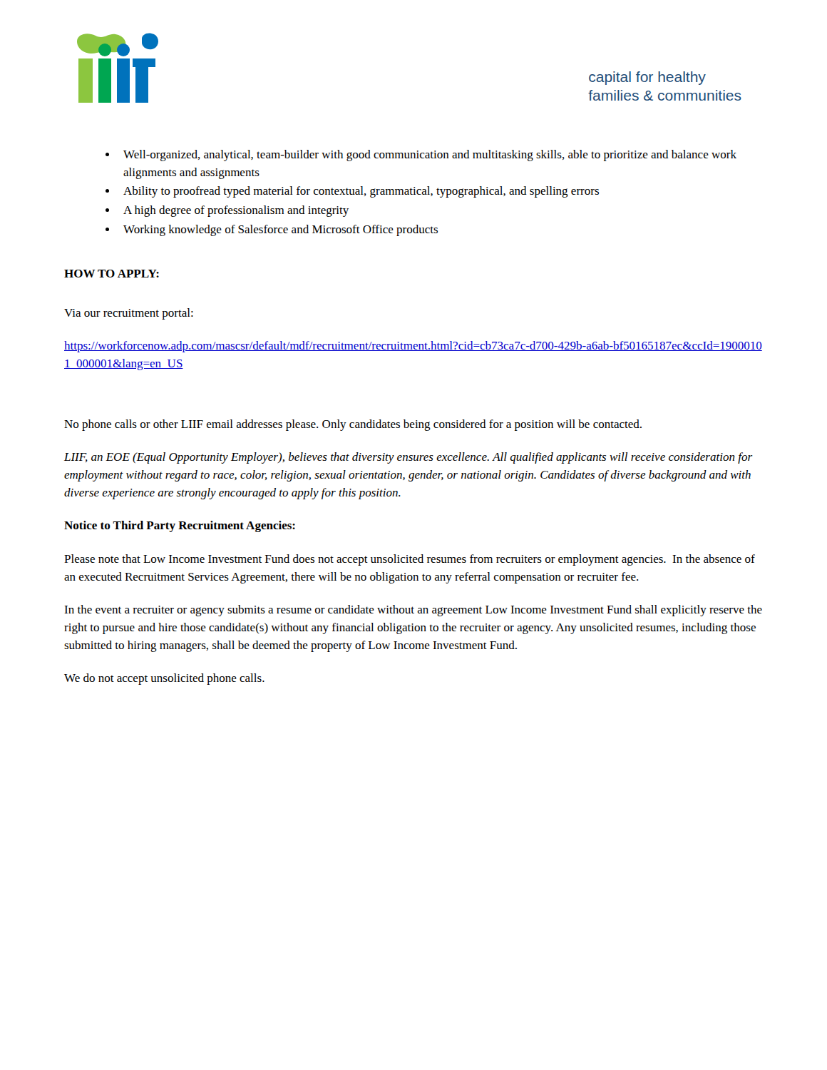capital for healthy
families & communities
Well-organized, analytical, team-builder with good communication and multitasking skills, able to prioritize and balance work alignments and assignments
Ability to proofread typed material for contextual, grammatical, typographical, and spelling errors
A high degree of professionalism and integrity
Working knowledge of Salesforce and Microsoft Office products
HOW TO APPLY:
Via our recruitment portal:
https://workforcenow.adp.com/mascsr/default/mdf/recruitment/recruitment.html?cid=cb73ca7c-d700-429b-a6ab-bf50165187ec&ccId=19000101_000001&lang=en_US
No phone calls or other LIIF email addresses please. Only candidates being considered for a position will be contacted.
LIIF, an EOE (Equal Opportunity Employer), believes that diversity ensures excellence. All qualified applicants will receive consideration for employment without regard to race, color, religion, sexual orientation, gender, or national origin. Candidates of diverse background and with diverse experience are strongly encouraged to apply for this position.
Notice to Third Party Recruitment Agencies:
Please note that Low Income Investment Fund does not accept unsolicited resumes from recruiters or employment agencies. In the absence of an executed Recruitment Services Agreement, there will be no obligation to any referral compensation or recruiter fee.
In the event a recruiter or agency submits a resume or candidate without an agreement Low Income Investment Fund shall explicitly reserve the right to pursue and hire those candidate(s) without any financial obligation to the recruiter or agency. Any unsolicited resumes, including those submitted to hiring managers, shall be deemed the property of Low Income Investment Fund.
We do not accept unsolicited phone calls.